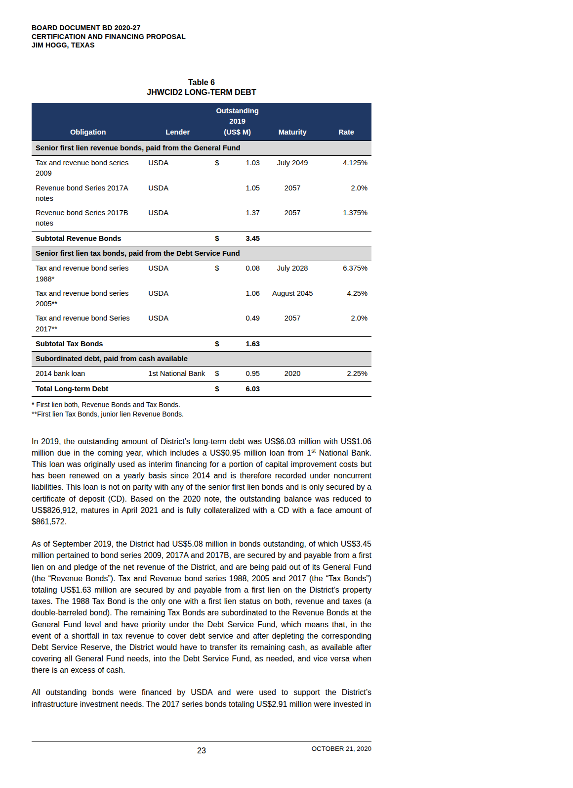BOARD DOCUMENT BD 2020-27
CERTIFICATION AND FINANCING PROPOSAL
JIM HOGG, TEXAS
Table 6
JHWCID2 LONG-TERM DEBT
| Obligation | Lender | Outstanding 2019 (US$ M) | Maturity | Rate |
| --- | --- | --- | --- | --- |
| Senior first lien revenue bonds, paid from the General Fund |
| Tax and revenue bond series 2009 | USDA | $ | 1.03 | July 2049 | 4.125% |
| Revenue bond Series 2017A notes | USDA | | 1.05 | 2057 | 2.0% |
| Revenue bond Series 2017B notes | USDA | | 1.37 | 2057 | 1.375% |
| Subtotal Revenue Bonds | | $ | 3.45 | | |
| Senior first lien tax bonds, paid from the Debt Service Fund |
| Tax and revenue bond series 1988* | USDA | $ | 0.08 | July 2028 | 6.375% |
| Tax and revenue bond series 2005** | USDA | | 1.06 | August 2045 | 4.25% |
| Tax and revenue bond Series 2017** | USDA | | 0.49 | 2057 | 2.0% |
| Subtotal Tax Bonds | | $ | 1.63 | | |
| Subordinated debt, paid from cash available |
| 2014 bank loan | 1st National Bank | $ | 0.95 | 2020 | 2.25% |
| Total Long-term Debt | | $ | 6.03 | | |
* First lien both, Revenue Bonds and Tax Bonds.
**First lien Tax Bonds, junior lien Revenue Bonds.
In 2019, the outstanding amount of District’s long-term debt was US$6.03 million with US$1.06 million due in the coming year, which includes a US$0.95 million loan from 1st National Bank. This loan was originally used as interim financing for a portion of capital improvement costs but has been renewed on a yearly basis since 2014 and is therefore recorded under noncurrent liabilities. This loan is not on parity with any of the senior first lien bonds and is only secured by a certificate of deposit (CD). Based on the 2020 note, the outstanding balance was reduced to US$826,912, matures in April 2021 and is fully collateralized with a CD with a face amount of $861,572.
As of September 2019, the District had US$5.08 million in bonds outstanding, of which US$3.45 million pertained to bond series 2009, 2017A and 2017B, are secured by and payable from a first lien on and pledge of the net revenue of the District, and are being paid out of its General Fund (the “Revenue Bonds”). Tax and Revenue bond series 1988, 2005 and 2017 (the “Tax Bonds”) totaling US$1.63 million are secured by and payable from a first lien on the District’s property taxes. The 1988 Tax Bond is the only one with a first lien status on both, revenue and taxes (a double-barreled bond). The remaining Tax Bonds are subordinated to the Revenue Bonds at the General Fund level and have priority under the Debt Service Fund, which means that, in the event of a shortfall in tax revenue to cover debt service and after depleting the corresponding Debt Service Reserve, the District would have to transfer its remaining cash, as available after covering all General Fund needs, into the Debt Service Fund, as needed, and vice versa when there is an excess of cash.
All outstanding bonds were financed by USDA and were used to support the District’s infrastructure investment needs. The 2017 series bonds totaling US$2.91 million were invested in
23
OCTOBER 21, 2020